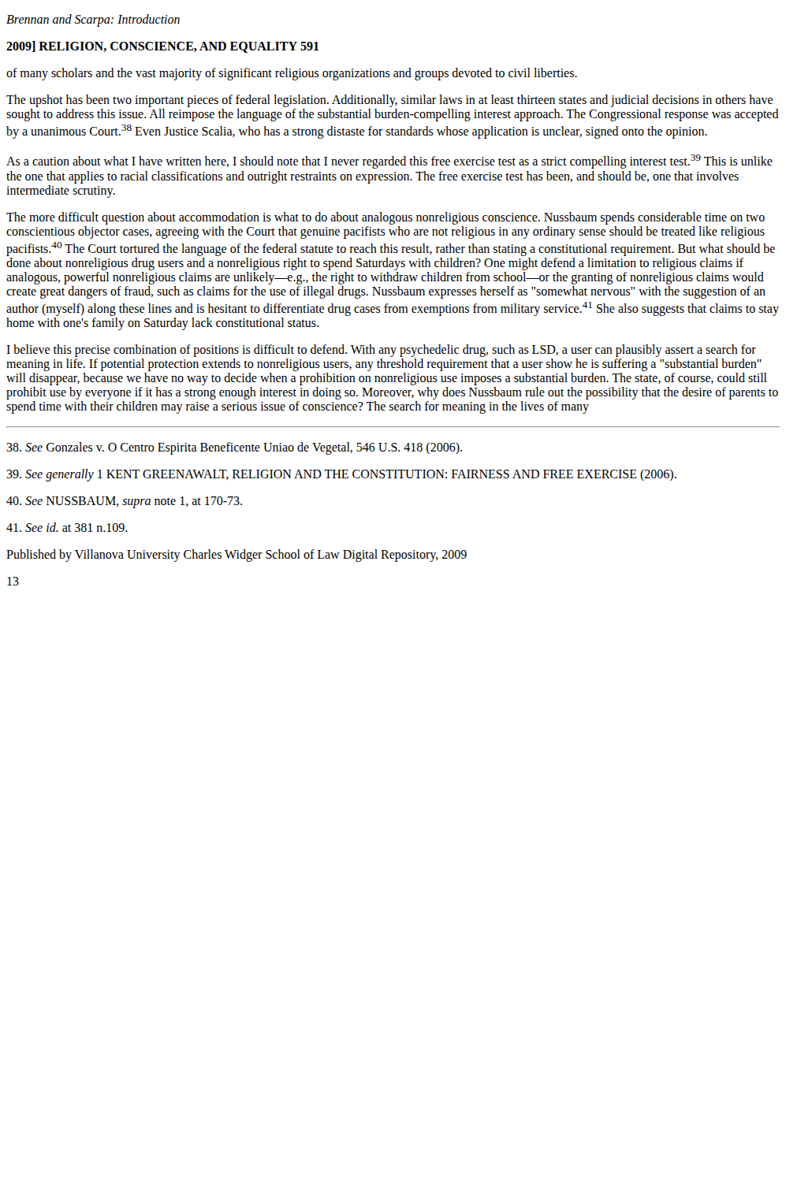Brennan and Scarpa: Introduction
2009] RELIGION, CONSCIENCE, AND EQUALITY 591
of many scholars and the vast majority of significant religious organizations and groups devoted to civil liberties.
The upshot has been two important pieces of federal legislation. Additionally, similar laws in at least thirteen states and judicial decisions in others have sought to address this issue. All reimpose the language of the substantial burden-compelling interest approach. The Congressional response was accepted by a unanimous Court.38 Even Justice Scalia, who has a strong distaste for standards whose application is unclear, signed onto the opinion.
As a caution about what I have written here, I should note that I never regarded this free exercise test as a strict compelling interest test.39 This is unlike the one that applies to racial classifications and outright restraints on expression. The free exercise test has been, and should be, one that involves intermediate scrutiny.
The more difficult question about accommodation is what to do about analogous nonreligious conscience. Nussbaum spends considerable time on two conscientious objector cases, agreeing with the Court that genuine pacifists who are not religious in any ordinary sense should be treated like religious pacifists.40 The Court tortured the language of the federal statute to reach this result, rather than stating a constitutional requirement. But what should be done about nonreligious drug users and a nonreligious right to spend Saturdays with children? One might defend a limitation to religious claims if analogous, powerful nonreligious claims are unlikely—e.g., the right to withdraw children from school—or the granting of nonreligious claims would create great dangers of fraud, such as claims for the use of illegal drugs. Nussbaum expresses herself as "somewhat nervous" with the suggestion of an author (myself) along these lines and is hesitant to differentiate drug cases from exemptions from military service.41 She also suggests that claims to stay home with one's family on Saturday lack constitutional status.
I believe this precise combination of positions is difficult to defend. With any psychedelic drug, such as LSD, a user can plausibly assert a search for meaning in life. If potential protection extends to nonreligious users, any threshold requirement that a user show he is suffering a "substantial burden" will disappear, because we have no way to decide when a prohibition on nonreligious use imposes a substantial burden. The state, of course, could still prohibit use by everyone if it has a strong enough interest in doing so. Moreover, why does Nussbaum rule out the possibility that the desire of parents to spend time with their children may raise a serious issue of conscience? The search for meaning in the lives of many
38. See Gonzales v. O Centro Espirita Beneficente Uniao de Vegetal, 546 U.S. 418 (2006).
39. See generally 1 KENT GREENAWALT, RELIGION AND THE CONSTITUTION: FAIRNESS AND FREE EXERCISE (2006).
40. See NUSSBAUM, supra note 1, at 170-73.
41. See id. at 381 n.109.
Published by Villanova University Charles Widger School of Law Digital Repository, 2009
13